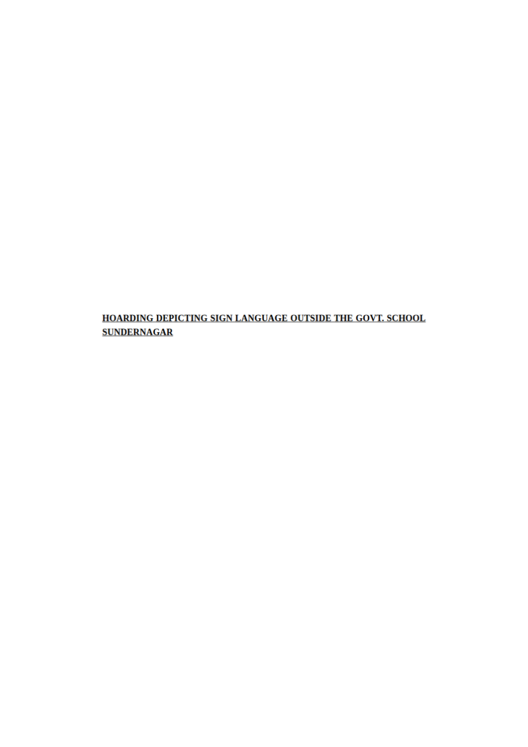HOARDING DEPICTING SIGN LANGUAGE OUTSIDE THE GOVT. SCHOOL SUNDERNAGAR